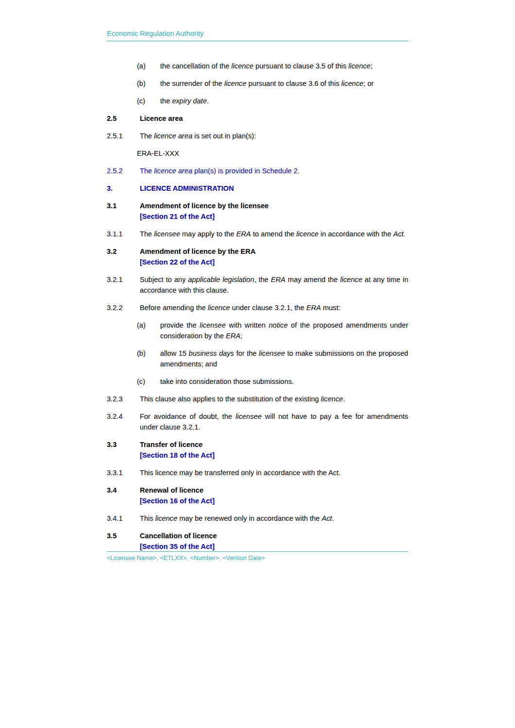Economic Regulation Authority
(a)
the cancellation of the licence pursuant to clause 3.5 of this licence;
(b)
the surrender of the licence pursuant to clause 3.6 of this licence; or
(c)
the expiry date.
2.5
Licence area
2.5.1
The licence area is set out in plan(s):
ERA-EL-XXX
2.5.2
The licence area plan(s) is provided in Schedule 2.
3.
LICENCE ADMINISTRATION
3.1
Amendment of licence by the licensee
[Section 21 of the Act]
3.1.1
The licensee may apply to the ERA to amend the licence in accordance with the Act.
3.2
Amendment of licence by the ERA
[Section 22 of the Act]
3.2.1
Subject to any applicable legislation, the ERA may amend the licence at any time in accordance with this clause.
3.2.2
Before amending the licence under clause 3.2.1, the ERA must:
(a)
provide the licensee with written notice of the proposed amendments under consideration by the ERA;
(b)
allow 15 business days for the licensee to make submissions on the proposed amendments; and
(c)
take into consideration those submissions.
3.2.3
This clause also applies to the substitution of the existing licence.
3.2.4
For avoidance of doubt, the licensee will not have to pay a fee for amendments under clause 3.2.1.
3.3
Transfer of licence
[Section 18 of the Act]
3.3.1
This licence may be transferred only in accordance with the Act.
3.4
Renewal of licence
[Section 16 of the Act]
3.4.1
This licence may be renewed only in accordance with the Act.
3.5
Cancellation of licence
[Section 35 of the Act]
<Licensee Name>, <ETLXX>, <Number>, <Version Date>